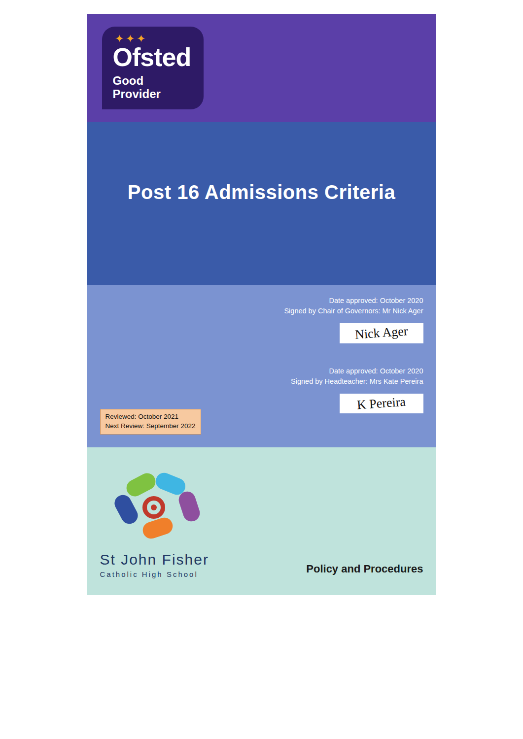✦✦✦
Ofsted
Good
Provider
Post 16 Admissions Criteria
Date approved: October 2020
Signed by Chair of Governors: Mr Nick Ager
Nick Ager
Date approved: October 2020
Signed by Headteacher: Mrs Kate Pereira
K Pereira
Reviewed: October 2021
Next Review: September 2022
St John Fisher
Catholic High School
Policy and Procedures